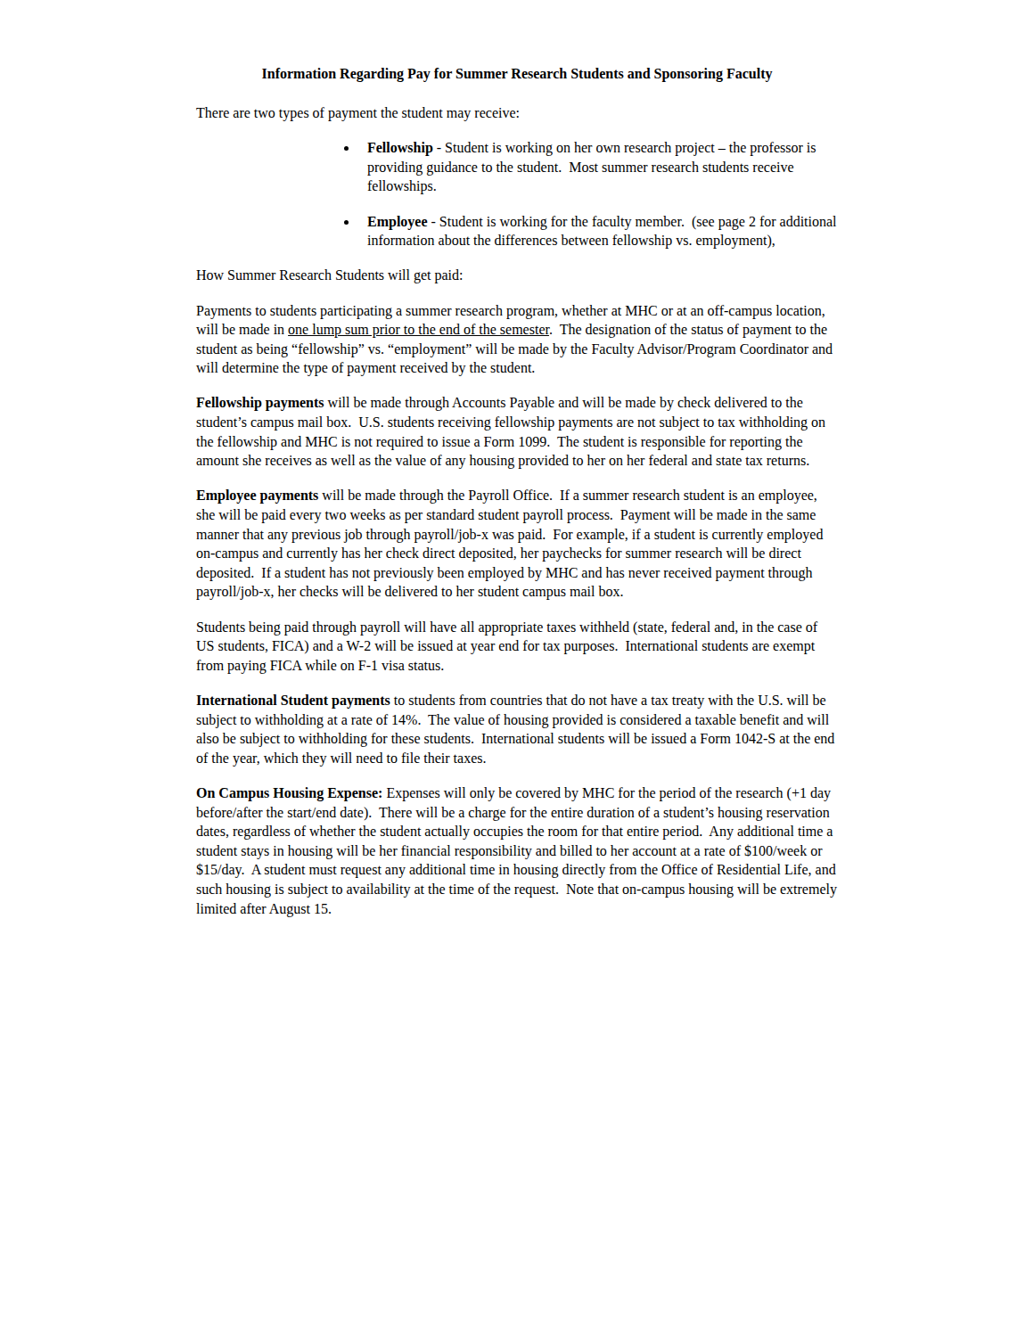Information Regarding Pay for Summer Research Students and Sponsoring Faculty
There are two types of payment the student may receive:
Fellowship - Student is working on her own research project – the professor is providing guidance to the student. Most summer research students receive fellowships.
Employee - Student is working for the faculty member. (see page 2 for additional information about the differences between fellowship vs. employment),
How Summer Research Students will get paid:
Payments to students participating a summer research program, whether at MHC or at an off-campus location, will be made in one lump sum prior to the end of the semester. The designation of the status of payment to the student as being “fellowship” vs. “employment” will be made by the Faculty Advisor/Program Coordinator and will determine the type of payment received by the student.
Fellowship payments will be made through Accounts Payable and will be made by check delivered to the student’s campus mail box. U.S. students receiving fellowship payments are not subject to tax withholding on the fellowship and MHC is not required to issue a Form 1099. The student is responsible for reporting the amount she receives as well as the value of any housing provided to her on her federal and state tax returns.
Employee payments will be made through the Payroll Office. If a summer research student is an employee, she will be paid every two weeks as per standard student payroll process. Payment will be made in the same manner that any previous job through payroll/job-x was paid. For example, if a student is currently employed on-campus and currently has her check direct deposited, her paychecks for summer research will be direct deposited. If a student has not previously been employed by MHC and has never received payment through payroll/job-x, her checks will be delivered to her student campus mail box.
Students being paid through payroll will have all appropriate taxes withheld (state, federal and, in the case of US students, FICA) and a W-2 will be issued at year end for tax purposes. International students are exempt from paying FICA while on F-1 visa status.
International Student payments to students from countries that do not have a tax treaty with the U.S. will be subject to withholding at a rate of 14%. The value of housing provided is considered a taxable benefit and will also be subject to withholding for these students. International students will be issued a Form 1042-S at the end of the year, which they will need to file their taxes.
On Campus Housing Expense: Expenses will only be covered by MHC for the period of the research (+1 day before/after the start/end date). There will be a charge for the entire duration of a student’s housing reservation dates, regardless of whether the student actually occupies the room for that entire period. Any additional time a student stays in housing will be her financial responsibility and billed to her account at a rate of $100/week or $15/day. A student must request any additional time in housing directly from the Office of Residential Life, and such housing is subject to availability at the time of the request. Note that on-campus housing will be extremely limited after August 15.